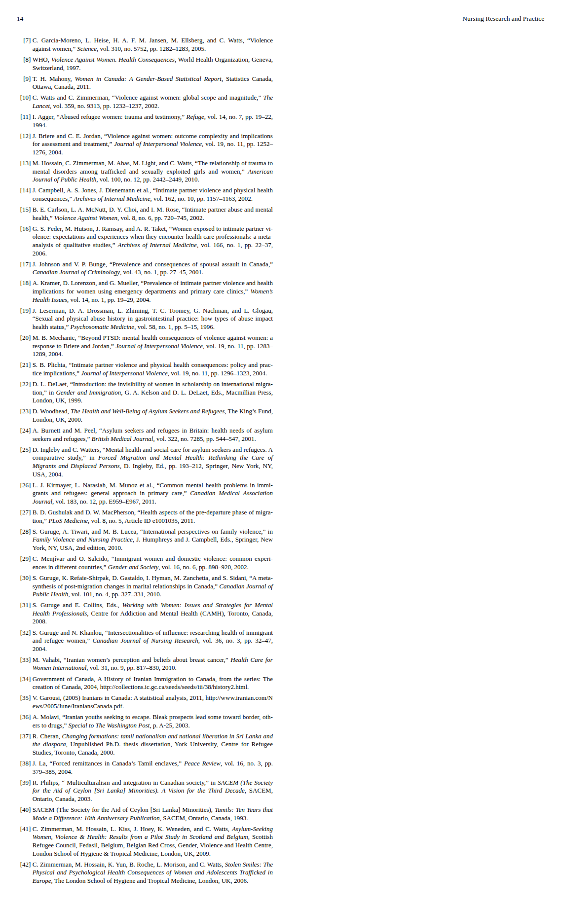14 Nursing Research and Practice
[7] C. Garcia-Moreno, L. Heise, H. A. F. M. Jansen, M. Ellsberg, and C. Watts, “Violence against women,” Science, vol. 310, no. 5752, pp. 1282–1283, 2005.
[8] WHO, Violence Against Women. Health Consequences, World Health Organization, Geneva, Switzerland, 1997.
[9] T. H. Mahony, Women in Canada: A Gender-Based Statistical Report, Statistics Canada, Ottawa, Canada, 2011.
[10] C. Watts and C. Zimmerman, “Violence against women: global scope and magnitude,” The Lancet, vol. 359, no. 9313, pp. 1232–1237, 2002.
[11] I. Agger, “Abused refugee women: trauma and testimony,” Refuge, vol. 14, no. 7, pp. 19–22, 1994.
[12] J. Briere and C. E. Jordan, “Violence against women: outcome complexity and implications for assessment and treatment,” Journal of Interpersonal Violence, vol. 19, no. 11, pp. 1252–1276, 2004.
[13] M. Hossain, C. Zimmerman, M. Abas, M. Light, and C. Watts, “The relationship of trauma to mental disorders among trafficked and sexually exploited girls and women,” American Journal of Public Health, vol. 100, no. 12, pp. 2442–2449, 2010.
[14] J. Campbell, A. S. Jones, J. Dienemann et al., “Intimate partner violence and physical health consequences,” Archives of Internal Medicine, vol. 162, no. 10, pp. 1157–1163, 2002.
[15] B. E. Carlson, L. A. McNutt, D. Y. Choi, and I. M. Rose, “Intimate partner abuse and mental health,” Violence Against Women, vol. 8, no. 6, pp. 720–745, 2002.
[16] G. S. Feder, M. Hutson, J. Ramsay, and A. R. Taket, “Women exposed to intimate partner violence: expectations and experiences when they encounter health care professionals: a meta-analysis of qualitative studies,” Archives of Internal Medicine, vol. 166, no. 1, pp. 22–37, 2006.
[17] J. Johnson and V. P. Bunge, “Prevalence and consequences of spousal assault in Canada,” Canadian Journal of Criminology, vol. 43, no. 1, pp. 27–45, 2001.
[18] A. Kramer, D. Lorenzon, and G. Mueller, “Prevalence of intimate partner violence and health implications for women using emergency departments and primary care clinics,” Women’s Health Issues, vol. 14, no. 1, pp. 19–29, 2004.
[19] J. Leserman, D. A. Drossman, L. Zhiming, T. C. Toomey, G. Nachman, and L. Glogau, “Sexual and physical abuse history in gastrointestinal practice: how types of abuse impact health status,” Psychosomatic Medicine, vol. 58, no. 1, pp. 5–15, 1996.
[20] M. B. Mechanic, “Beyond PTSD: mental health consequences of violence against women: a response to Briere and Jordan,” Journal of Interpersonal Violence, vol. 19, no. 11, pp. 1283–1289, 2004.
[21] S. B. Plichta, “Intimate partner violence and physical health consequences: policy and practice implications,” Journal of Interpersonal Violence, vol. 19, no. 11, pp. 1296–1323, 2004.
[22] D. L. DeLaet, “Introduction: the invisibility of women in scholarship on international migration,” in Gender and Immigration, G. A. Kelson and D. L. DeLaet, Eds., Macmillian Press, London, UK, 1999.
[23] D. Woodhead, The Health and Well-Being of Asylum Seekers and Refugees, The King’s Fund, London, UK, 2000.
[24] A. Burnett and M. Peel, “Asylum seekers and refugees in Britain: health needs of asylum seekers and refugees,” British Medical Journal, vol. 322, no. 7285, pp. 544–547, 2001.
[25] D. Ingleby and C. Watters, “Mental health and social care for asylum seekers and refugees. A comparative study,” in Forced Migration and Mental Health: Rethinking the Care of Migrants and Displaced Persons, D. Ingleby, Ed., pp. 193–212, Springer, New York, NY, USA, 2004.
[26] L. J. Kirmayer, L. Narasiah, M. Munoz et al., “Common mental health problems in immigrants and refugees: general approach in primary care,” Canadian Medical Association Journal, vol. 183, no. 12, pp. E959–E967, 2011.
[27] B. D. Gushulak and D. W. MacPherson, “Health aspects of the pre-departure phase of migration,” PLoS Medicine, vol. 8, no. 5, Article ID e1001035, 2011.
[28] S. Guruge, A. Tiwari, and M. B. Lucea, “International perspectives on family violence,” in Family Violence and Nursing Practice, J. Humphreys and J. Campbell, Eds., Springer, New York, NY, USA, 2nd edition, 2010.
[29] C. Menjívar and O. Salcido, “Immigrant women and domestic violence: common experiences in different countries,” Gender and Society, vol. 16, no. 6, pp. 898–920, 2002.
[30] S. Guruge, K. Refaie-Shirpak, D. Gastaldo, I. Hyman, M. Zanchetta, and S. Sidani, “A meta-synthesis of post-migration changes in marital relationships in Canada,” Canadian Journal of Public Health, vol. 101, no. 4, pp. 327–331, 2010.
[31] S. Guruge and E. Collins, Eds., Working with Women: Issues and Strategies for Mental Health Professionals, Centre for Addiction and Mental Health (CAMH), Toronto, Canada, 2008.
[32] S. Guruge and N. Khanlou, “Intersectionalities of influence: researching health of immigrant and refugee women,” Canadian Journal of Nursing Research, vol. 36, no. 3, pp. 32–47, 2004.
[33] M. Vahabi, “Iranian women’s perception and beliefs about breast cancer,” Health Care for Women International, vol. 31, no. 9, pp. 817–830, 2010.
[34] Government of Canada, A History of Iranian Immigration to Canada, from the series: The creation of Canada, 2004, http://collections.ic.gc.ca/seeds/seeds/iii/38/history2.html.
[35] V. Garousi, (2005) Iranians in Canada: A statistical analysis, 2011, http://www.iranian.com/News/2005/June/IraniansCanada.pdf.
[36] A. Molavi, “Iranian youths seeking to escape. Bleak prospects lead some toward border, others to drugs,” Special to The Washington Post, p. A-25, 2003.
[37] R. Cheran, Changing formations: tamil nationalism and national liberation in Sri Lanka and the diaspora, Unpublished Ph.D. thesis dissertation, York University, Centre for Refugee Studies, Toronto, Canada, 2000.
[38] J. La, “Forced remittances in Canada’s Tamil enclaves,” Peace Review, vol. 16, no. 3, pp. 379–385, 2004.
[39] R. Philips, “ Multiculturalism and integration in Canadian society,” in SACEM (The Society for the Aid of Ceylon [Sri Lanka] Minorities). A Vision for the Third Decade, SACEM, Ontario, Canada, 2003.
[40] SACEM (The Society for the Aid of Ceylon [Sri Lanka] Minorities), Tamils: Ten Years that Made a Difference: 10th Anniversary Publication, SACEM, Ontario, Canada, 1993.
[41] C. Zimmerman, M. Hossain, L. Kiss, J. Hoey, K. Weneden, and C. Watts, Asylum-Seeking Women, Violence & Health: Results from a Pilot Study in Scotland and Belgium, Scottish Refugee Council, Fedasil, Belgium, Belgian Red Cross, Gender, Violence and Health Centre, London School of Hygiene & Tropical Medicine, London, UK, 2009.
[42] C. Zimmerman, M. Hossain, K. Yun, B. Roche, L. Morison, and C. Watts, Stolen Smiles: The Physical and Psychological Health Consequences of Women and Adolescents Trafficked in Europe, The London School of Hygiene and Tropical Medicine, London, UK, 2006.